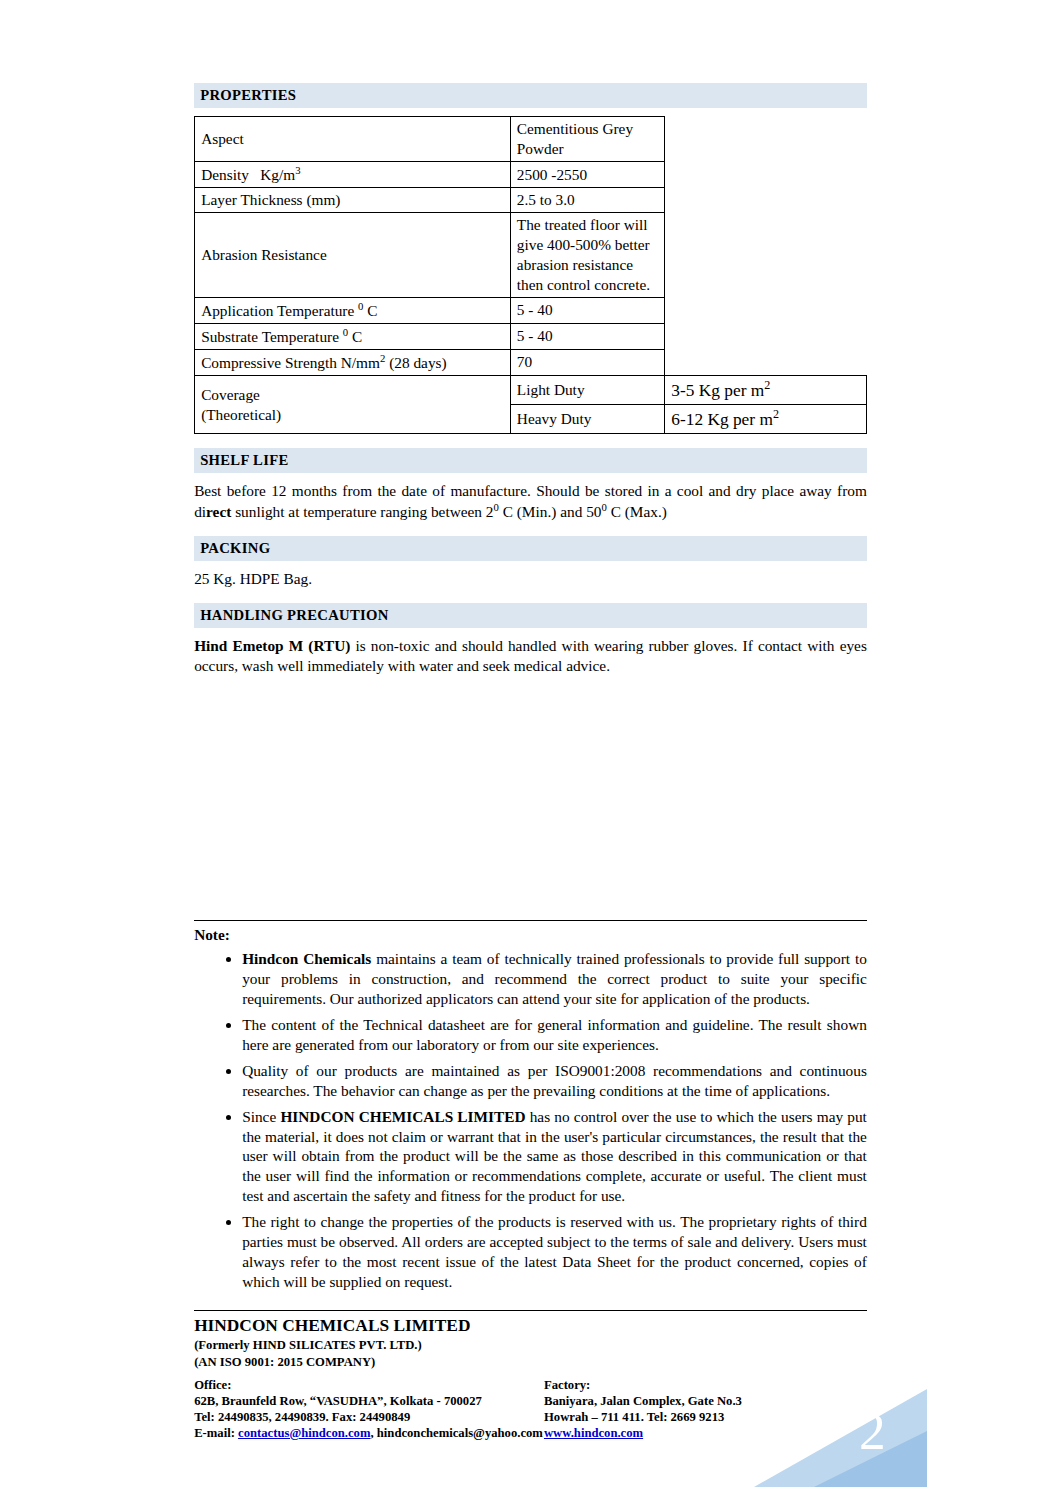PROPERTIES
| Aspect | Cementitious Grey Powder |
| Density Kg/m 3 | 2500 -2550 |
| Layer Thickness (mm) | 2.5 to 3.0 |
| Abrasion Resistance | The treated floor will give 400-500% better abrasion resistance then control concrete. |
| Application Temperature 0 C | 5 - 40 |
| Substrate Temperature 0 C | 5 - 40 |
| Compressive Strength N/mm 2 (28 days) | 70 |
| Coverage (Theoretical) | Light Duty | 3-5 Kg per m 2 |
| Heavy Duty | 6-12 Kg per m 2 |
SHELF LIFE
Best before 12 months from the date of manufacture. Should be stored in a cool and dry place away from direct sunlight at temperature ranging between 20 C (Min.) and 500 C (Max.)
PACKING
25 Kg. HDPE Bag.
HANDLING PRECAUTION
Hind Emetop M (RTU) is non-toxic and should handled with wearing rubber gloves. If contact with eyes occurs, wash well immediately with water and seek medical advice.
Note:
Hindcon Chemicals maintains a team of technically trained professionals to provide full support to your problems in construction, and recommend the correct product to suite your specific requirements. Our authorized applicators can attend your site for application of the products.
The content of the Technical datasheet are for general information and guideline. The result shown here are generated from our laboratory or from our site experiences.
Quality of our products are maintained as per ISO9001:2008 recommendations and continuous researches. The behavior can change as per the prevailing conditions at the time of applications.
Since HINDCON CHEMICALS LIMITED has no control over the use to which the users may put the material, it does not claim or warrant that in the user's particular circumstances, the result that the user will obtain from the product will be the same as those described in this communication or that the user will find the information or recommendations complete, accurate or useful. The client must test and ascertain the safety and fitness for the product for use.
The right to change the properties of the products is reserved with us. The proprietary rights of third parties must be observed. All orders are accepted subject to the terms of sale and delivery. Users must always refer to the most recent issue of the latest Data Sheet for the product concerned, copies of which will be supplied on request.
HINDCON CHEMICALS LIMITED
(Formerly HIND SILICATES PVT. LTD.)
(AN ISO 9001: 2015 COMPANY)
Office:
62B, Braunfeld Row, “VASUDHA”, Kolkata - 700027
Tel: 24490835, 24490839. Fax: 24490849
E-mail: contactus@hindcon.com, hindconchemicals@yahoo.com
Factory:
Baniyara, Jalan Complex, Gate No.3
Howrah – 711 411. Tel: 2669 9213
www.hindcon.com
2